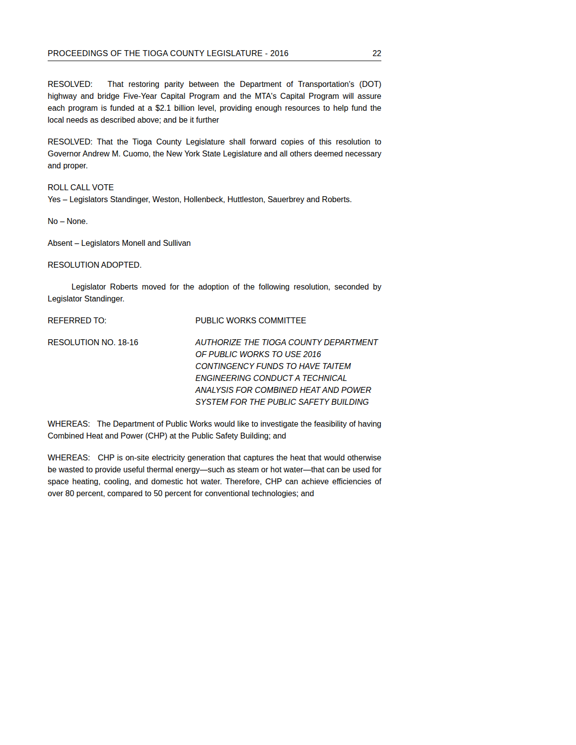PROCEEDINGS OF THE TIOGA COUNTY LEGISLATURE - 2016 22
RESOLVED: That restoring parity between the Department of Transportation's (DOT) highway and bridge Five-Year Capital Program and the MTA's Capital Program will assure each program is funded at a $2.1 billion level, providing enough resources to help fund the local needs as described above; and be it further
RESOLVED: That the Tioga County Legislature shall forward copies of this resolution to Governor Andrew M. Cuomo, the New York State Legislature and all others deemed necessary and proper.
ROLL CALL VOTE
Yes – Legislators Standinger, Weston, Hollenbeck, Huttleston, Sauerbrey and Roberts.
No – None.
Absent – Legislators Monell and Sullivan
RESOLUTION ADOPTED.
Legislator Roberts moved for the adoption of the following resolution, seconded by Legislator Standinger.
REFERRED TO: PUBLIC WORKS COMMITTEE
RESOLUTION NO. 18-16 AUTHORIZE THE TIOGA COUNTY DEPARTMENT OF PUBLIC WORKS TO USE 2016 CONTINGENCY FUNDS TO HAVE TAITEM ENGINEERING CONDUCT A TECHNICAL ANALYSIS FOR COMBINED HEAT AND POWER SYSTEM FOR THE PUBLIC SAFETY BUILDING
WHEREAS: The Department of Public Works would like to investigate the feasibility of having Combined Heat and Power (CHP) at the Public Safety Building; and
WHEREAS: CHP is on-site electricity generation that captures the heat that would otherwise be wasted to provide useful thermal energy—such as steam or hot water—that can be used for space heating, cooling, and domestic hot water. Therefore, CHP can achieve efficiencies of over 80 percent, compared to 50 percent for conventional technologies; and